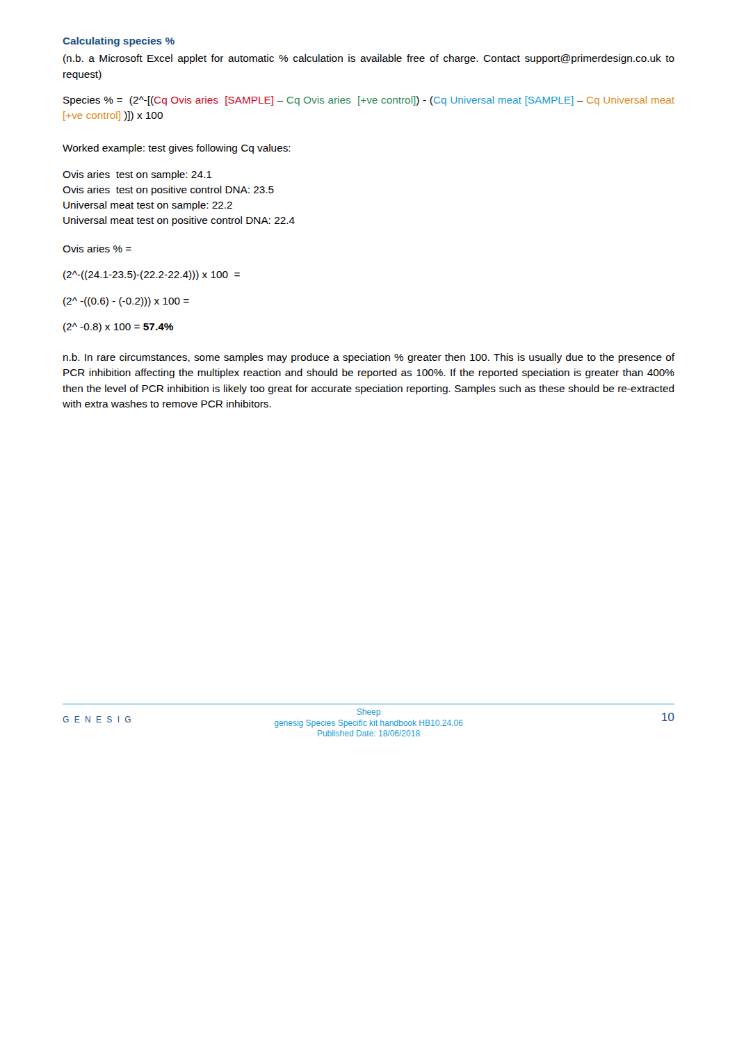Calculating species %
(n.b. a Microsoft Excel applet for automatic % calculation is available free of charge. Contact support@primerdesign.co.uk to request)
Species % = (2^-[(Cq Ovis aries [SAMPLE] – Cq Ovis aries [+ve control]) - (Cq Universal meat [SAMPLE] – Cq Universal meat [+ve control] )]) x 100
Worked example: test gives following Cq values:
Ovis aries test on sample: 24.1
Ovis aries test on positive control DNA: 23.5
Universal meat test on sample: 22.2
Universal meat test on positive control DNA: 22.4
Ovis aries % =
(2^-((24.1-23.5)-(22.2-22.4))) x 100 =
(2^ -((0.6) - (-0.2))) x 100 =
(2^ -0.8) x 100 = 57.4%
n.b. In rare circumstances, some samples may produce a speciation % greater then 100. This is usually due to the presence of PCR inhibition affecting the multiplex reaction and should be reported as 100%. If the reported speciation is greater than 400% then the level of PCR inhibition is likely too great for accurate speciation reporting. Samples such as these should be re-extracted with extra washes to remove PCR inhibitors.
G E N E S I G
Sheep
genesig Species Specific kit handbook HB10.24.06
Published Date: 18/06/2018
10